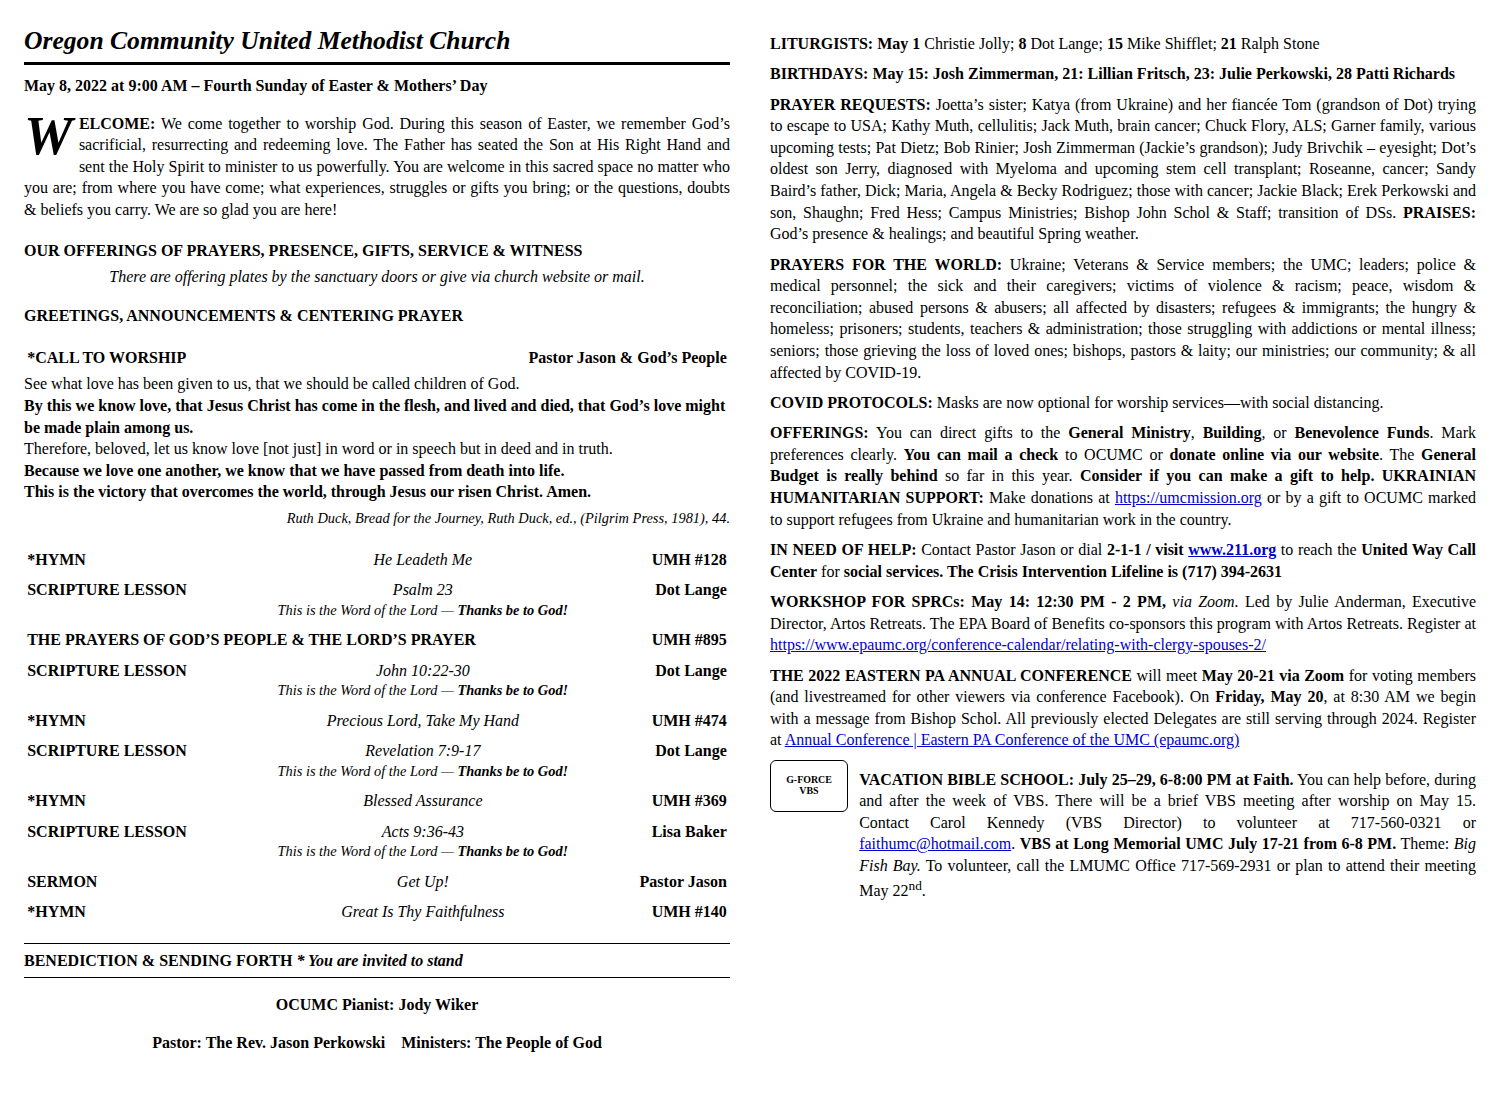Oregon Community United Methodist Church
May 8, 2022 at 9:00 AM – Fourth Sunday of Easter & Mothers’ Day
WELCOME: We come together to worship God. During this season of Easter, we remember God’s sacrificial, resurrecting and redeeming love. The Father has seated the Son at His Right Hand and sent the Holy Spirit to minister to us powerfully. You are welcome in this sacred space no matter who you are; from where you have come; what experiences, struggles or gifts you bring; or the questions, doubts & beliefs you carry. We are so glad you are here!
OUR OFFERINGS OF PRAYERS, PRESENCE, GIFTS, SERVICE & WITNESS
There are offering plates by the sanctuary doors or give via church website or mail.
GREETINGS, ANNOUNCEMENTS & CENTERING PRAYER
| *CALL TO WORSHIP | | Pastor Jason & God’s People |
See what love has been given to us, that we should be called children of God.
By this we know love, that Jesus Christ has come in the flesh, and lived and died, that God’s love might be made plain among us.
Therefore, beloved, let us know love [not just] in word or in speech but in deed and in truth.
Because we love one another, we know that we have passed from death into life.
This is the victory that overcomes the world, through Jesus our risen Christ. Amen.
Ruth Duck, Bread for the Journey, Ruth Duck, ed., (Pilgrim Press, 1981), 44.
| *HYMN | He Leadeth Me | UMH #128 |
| SCRIPTURE LESSON | Psalm 23 This is the Word of the Lord — Thanks be to God! | Dot Lange |
| THE PRAYERS OF GOD’S PEOPLE & THE LORD’S PRAYER | UMH #895 |
| SCRIPTURE LESSON | John 10:22-30 This is the Word of the Lord — Thanks be to God! | Dot Lange |
| *HYMN | Precious Lord, Take My Hand | UMH #474 |
| SCRIPTURE LESSON | Revelation 7:9-17 This is the Word of the Lord — Thanks be to God! | Dot Lange |
| *HYMN | Blessed Assurance | UMH #369 |
| SCRIPTURE LESSON | Acts 9:36-43 This is the Word of the Lord — Thanks be to God! | Lisa Baker |
| SERMON | Get Up! | Pastor Jason |
| *HYMN | Great Is Thy Faithfulness | UMH #140 |
BENEDICTION & SENDING FORTH * You are invited to stand
OCUMC Pianist: Jody Wiker
Pastor: The Rev. Jason Perkowski Ministers: The People of God
LITURGISTS: May 1 Christie Jolly; 8 Dot Lange; 15 Mike Shifflet; 21 Ralph Stone
BIRTHDAYS: May 15: Josh Zimmerman, 21: Lillian Fritsch, 23: Julie Perkowski, 28 Patti Richards
PRAYER REQUESTS: Joetta’s sister; Katya (from Ukraine) and her fiancée Tom (grandson of Dot) trying to escape to USA; Kathy Muth, cellulitis; Jack Muth, brain cancer; Chuck Flory, ALS; Garner family, various upcoming tests; Pat Dietz; Bob Rinier; Josh Zimmerman (Jackie’s grandson); Judy Brivchik – eyesight; Dot’s oldest son Jerry, diagnosed with Myeloma and upcoming stem cell transplant; Roseanne, cancer; Sandy Baird’s father, Dick; Maria, Angela & Becky Rodriguez; those with cancer; Jackie Black; Erek Perkowski and son, Shaughn; Fred Hess; Campus Ministries; Bishop John Schol & Staff; transition of DSs. PRAISES: God’s presence & healings; and beautiful Spring weather.
PRAYERS FOR THE WORLD: Ukraine; Veterans & Service members; the UMC; leaders; police & medical personnel; the sick and their caregivers; victims of violence & racism; peace, wisdom & reconciliation; abused persons & abusers; all affected by disasters; refugees & immigrants; the hungry & homeless; prisoners; students, teachers & administration; those struggling with addictions or mental illness; seniors; those grieving the loss of loved ones; bishops, pastors & laity; our ministries; our community; & all affected by COVID-19.
COVID PROTOCOLS: Masks are now optional for worship services—with social distancing.
OFFERINGS: You can direct gifts to the General Ministry, Building, or Benevolence Funds. Mark preferences clearly. You can mail a check to OCUMC or donate online via our website. The General Budget is really behind so far in this year. Consider if you can make a gift to help. UKRAINIAN HUMANITARIAN SUPPORT: Make donations at https://umcmission.org or by a gift to OCUMC marked to support refugees from Ukraine and humanitarian work in the country.
IN NEED OF HELP: Contact Pastor Jason or dial 2-1-1 / visit www.211.org to reach the United Way Call Center for social services. The Crisis Intervention Lifeline is (717) 394-2631
WORKSHOP FOR SPRCs: May 14: 12:30 PM - 2 PM, via Zoom. Led by Julie Anderman, Executive Director, Artos Retreats. The EPA Board of Benefits co-sponsors this program with Artos Retreats. Register at https://www.epaumc.org/conference-calendar/relating-with-clergy-spouses-2/
THE 2022 EASTERN PA ANNUAL CONFERENCE will meet May 20-21 via Zoom for voting members (and livestreamed for other viewers via conference Facebook). On Friday, May 20, at 8:30 AM we begin with a message from Bishop Schol. All previously elected Delegates are still serving through 2024. Register at Annual Conference | Eastern PA Conference of the UMC (epaumc.org)
G‑FORCE
VBS
VACATION BIBLE SCHOOL: July 25–29, 6-8:00 PM at Faith. You can help before, during and after the week of VBS. There will be a brief VBS meeting after worship on May 15. Contact Carol Kennedy (VBS Director) to volunteer at 717-560-0321 or faithumc@hotmail.com. VBS at Long Memorial UMC July 17-21 from 6-8 PM. Theme: Big Fish Bay. To volunteer, call the LMUMC Office 717-569-2931 or plan to attend their meeting May 22nd.